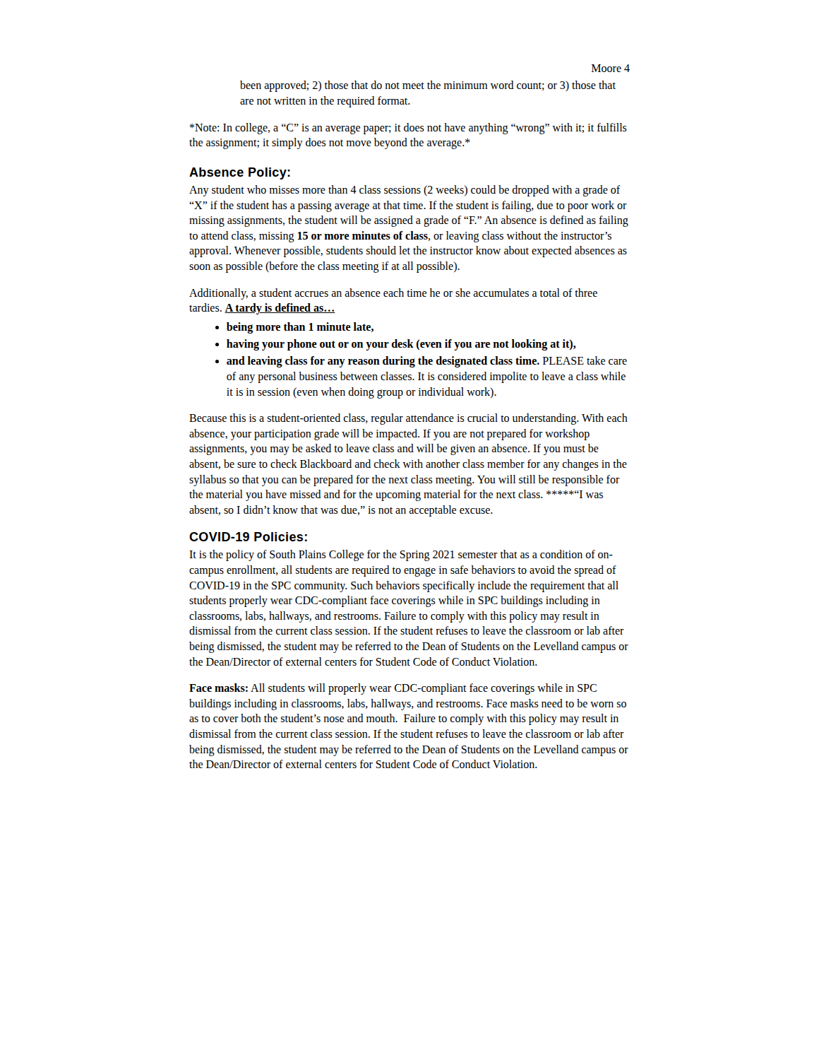Moore 4
been approved; 2) those that do not meet the minimum word count; or 3) those that are not written in the required format.
*Note: In college, a “C” is an average paper; it does not have anything “wrong” with it; it fulfills the assignment; it simply does not move beyond the average.*
Absence Policy:
Any student who misses more than 4 class sessions (2 weeks) could be dropped with a grade of “X” if the student has a passing average at that time. If the student is failing, due to poor work or missing assignments, the student will be assigned a grade of “F.” An absence is defined as failing to attend class, missing 15 or more minutes of class, or leaving class without the instructor’s approval. Whenever possible, students should let the instructor know about expected absences as soon as possible (before the class meeting if at all possible).
Additionally, a student accrues an absence each time he or she accumulates a total of three tardies. A tardy is defined as…
being more than 1 minute late,
having your phone out or on your desk (even if you are not looking at it),
and leaving class for any reason during the designated class time. PLEASE take care of any personal business between classes. It is considered impolite to leave a class while it is in session (even when doing group or individual work).
Because this is a student-oriented class, regular attendance is crucial to understanding. With each absence, your participation grade will be impacted. If you are not prepared for workshop assignments, you may be asked to leave class and will be given an absence. If you must be absent, be sure to check Blackboard and check with another class member for any changes in the syllabus so that you can be prepared for the next class meeting. You will still be responsible for the material you have missed and for the upcoming material for the next class. *****“I was absent, so I didn’t know that was due,” is not an acceptable excuse.
COVID-19 Policies:
It is the policy of South Plains College for the Spring 2021 semester that as a condition of on-campus enrollment, all students are required to engage in safe behaviors to avoid the spread of COVID-19 in the SPC community. Such behaviors specifically include the requirement that all students properly wear CDC-compliant face coverings while in SPC buildings including in classrooms, labs, hallways, and restrooms. Failure to comply with this policy may result in dismissal from the current class session. If the student refuses to leave the classroom or lab after being dismissed, the student may be referred to the Dean of Students on the Levelland campus or the Dean/Director of external centers for Student Code of Conduct Violation.
Face masks: All students will properly wear CDC-compliant face coverings while in SPC buildings including in classrooms, labs, hallways, and restrooms. Face masks need to be worn so as to cover both the student’s nose and mouth. Failure to comply with this policy may result in dismissal from the current class session. If the student refuses to leave the classroom or lab after being dismissed, the student may be referred to the Dean of Students on the Levelland campus or the Dean/Director of external centers for Student Code of Conduct Violation.